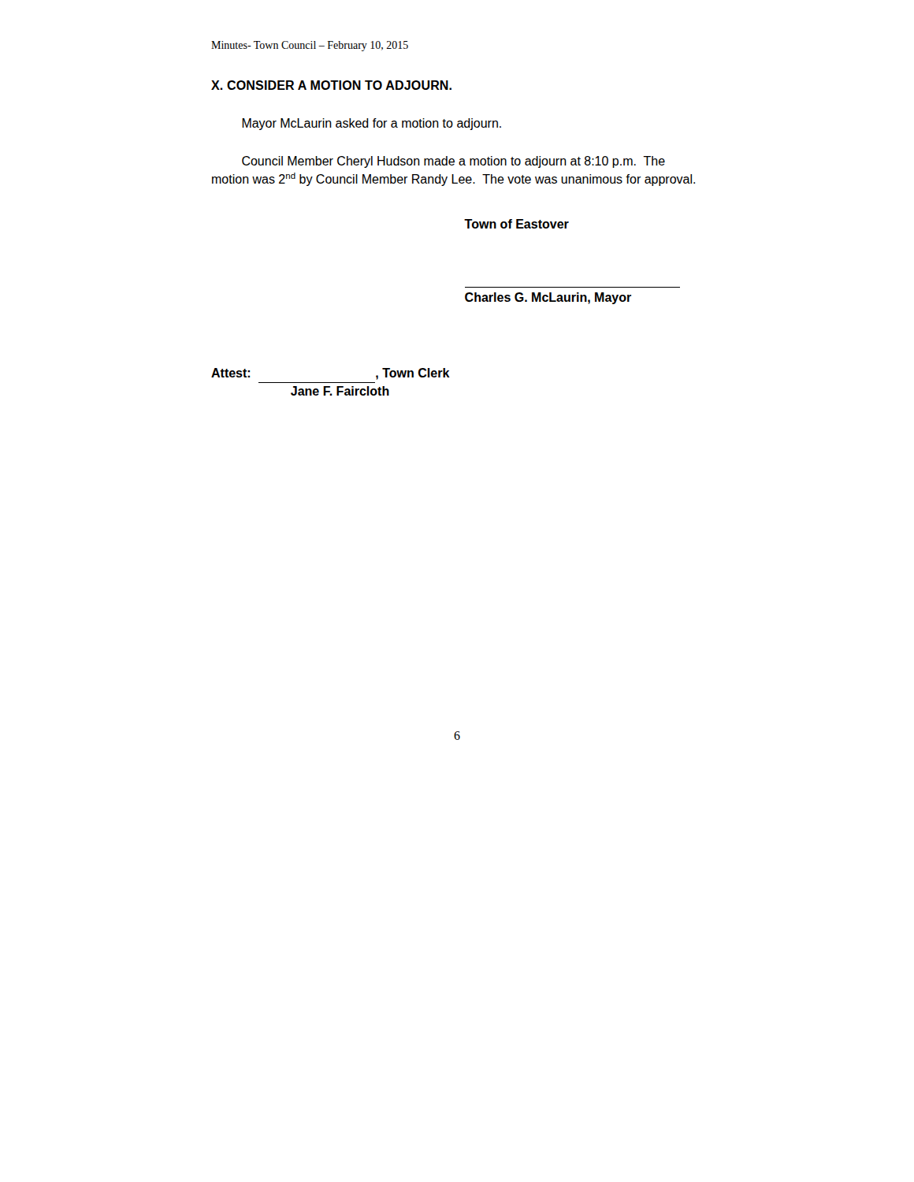Minutes- Town Council – February 10, 2015
X. CONSIDER A MOTION TO ADJOURN.
Mayor McLaurin asked for a motion to adjourn.
Council Member Cheryl Hudson made a motion to adjourn at 8:10 p.m. The motion was 2nd by Council Member Randy Lee. The vote was unanimous for approval.
Town of Eastover
Charles G. McLaurin, Mayor
Attest: , Town Clerk
Jane F. Faircloth
6